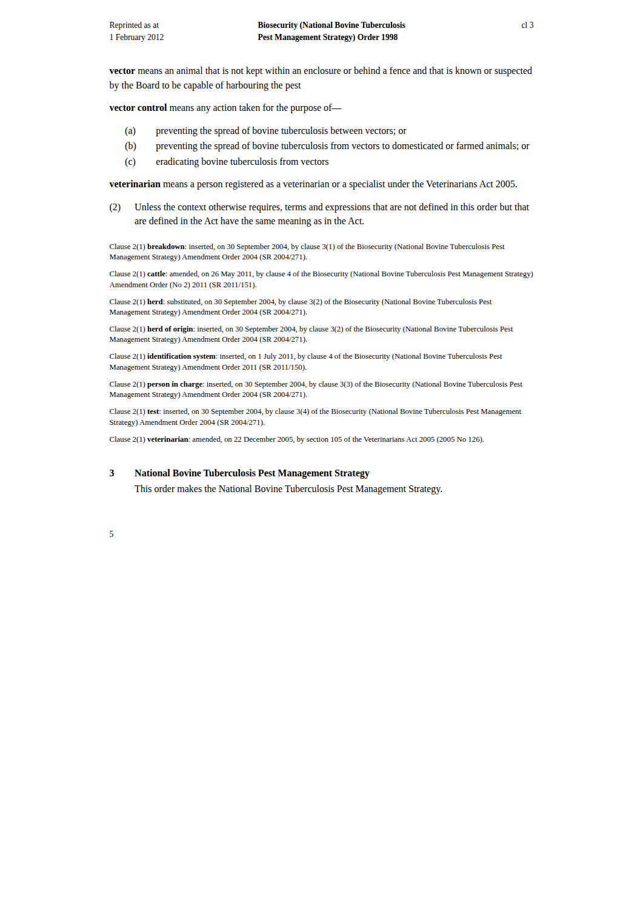Reprinted as at
1 February 2012
Biosecurity (National Bovine Tuberculosis
Pest Management Strategy) Order 1998
cl 3
vector means an animal that is not kept within an enclosure or behind a fence and that is known or suspected by the Board to be capable of harbouring the pest
vector control means any action taken for the purpose of—
(a) preventing the spread of bovine tuberculosis between vectors; or
(b) preventing the spread of bovine tuberculosis from vectors to domesticated or farmed animals; or
(c) eradicating bovine tuberculosis from vectors
veterinarian means a person registered as a veterinarian or a specialist under the Veterinarians Act 2005.
(2)
Unless the context otherwise requires, terms and expressions that are not defined in this order but that are defined in the Act have the same meaning as in the Act.
Clause 2(1) breakdown: inserted, on 30 September 2004, by clause 3(1) of the Biosecurity (National Bovine Tuberculosis Pest Management Strategy) Amendment Order 2004 (SR 2004/271).
Clause 2(1) cattle: amended, on 26 May 2011, by clause 4 of the Biosecurity (National Bovine Tuberculosis Pest Management Strategy) Amendment Order (No 2) 2011 (SR 2011/151).
Clause 2(1) herd: substituted, on 30 September 2004, by clause 3(2) of the Biosecurity (National Bovine Tuberculosis Pest Management Strategy) Amendment Order 2004 (SR 2004/271).
Clause 2(1) herd of origin: inserted, on 30 September 2004, by clause 3(2) of the Biosecurity (National Bovine Tuberculosis Pest Management Strategy) Amendment Order 2004 (SR 2004/271).
Clause 2(1) identification system: inserted, on 1 July 2011, by clause 4 of the Biosecurity (National Bovine Tuberculosis Pest Management Strategy) Amendment Order 2011 (SR 2011/150).
Clause 2(1) person in charge: inserted, on 30 September 2004, by clause 3(3) of the Biosecurity (National Bovine Tuberculosis Pest Management Strategy) Amendment Order 2004 (SR 2004/271).
Clause 2(1) test: inserted, on 30 September 2004, by clause 3(4) of the Biosecurity (National Bovine Tuberculosis Pest Management Strategy) Amendment Order 2004 (SR 2004/271).
Clause 2(1) veterinarian: amended, on 22 December 2005, by section 105 of the Veterinarians Act 2005 (2005 No 126).
3
National Bovine Tuberculosis Pest Management Strategy
This order makes the National Bovine Tuberculosis Pest Management Strategy.
5